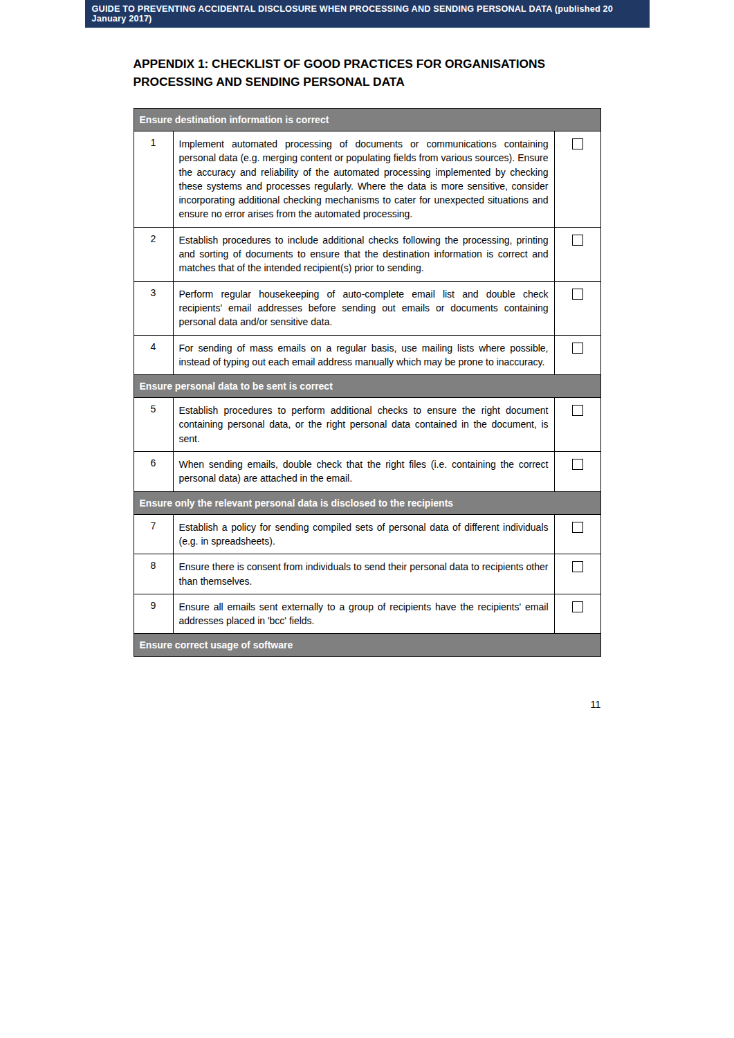GUIDE TO PREVENTING ACCIDENTAL DISCLOSURE WHEN PROCESSING AND SENDING PERSONAL DATA (published 20 January 2017)
APPENDIX 1: CHECKLIST OF GOOD PRACTICES FOR ORGANISATIONS PROCESSING AND SENDING PERSONAL DATA
| Ensure destination information is correct |
| 1 | Implement automated processing of documents or communications containing personal data (e.g. merging content or populating fields from various sources). Ensure the accuracy and reliability of the automated processing implemented by checking these systems and processes regularly. Where the data is more sensitive, consider incorporating additional checking mechanisms to cater for unexpected situations and ensure no error arises from the automated processing. | |
| 2 | Establish procedures to include additional checks following the processing, printing and sorting of documents to ensure that the destination information is correct and matches that of the intended recipient(s) prior to sending. | |
| 3 | Perform regular housekeeping of auto-complete email list and double check recipients' email addresses before sending out emails or documents containing personal data and/or sensitive data. | |
| 4 | For sending of mass emails on a regular basis, use mailing lists where possible, instead of typing out each email address manually which may be prone to inaccuracy. | |
| Ensure personal data to be sent is correct |
| 5 | Establish procedures to perform additional checks to ensure the right document containing personal data, or the right personal data contained in the document, is sent. | |
| 6 | When sending emails, double check that the right files (i.e. containing the correct personal data) are attached in the email. | |
| Ensure only the relevant personal data is disclosed to the recipients |
| 7 | Establish a policy for sending compiled sets of personal data of different individuals (e.g. in spreadsheets). | |
| 8 | Ensure there is consent from individuals to send their personal data to recipients other than themselves. | |
| 9 | Ensure all emails sent externally to a group of recipients have the recipients' email addresses placed in 'bcc' fields. | |
| Ensure correct usage of software |
11